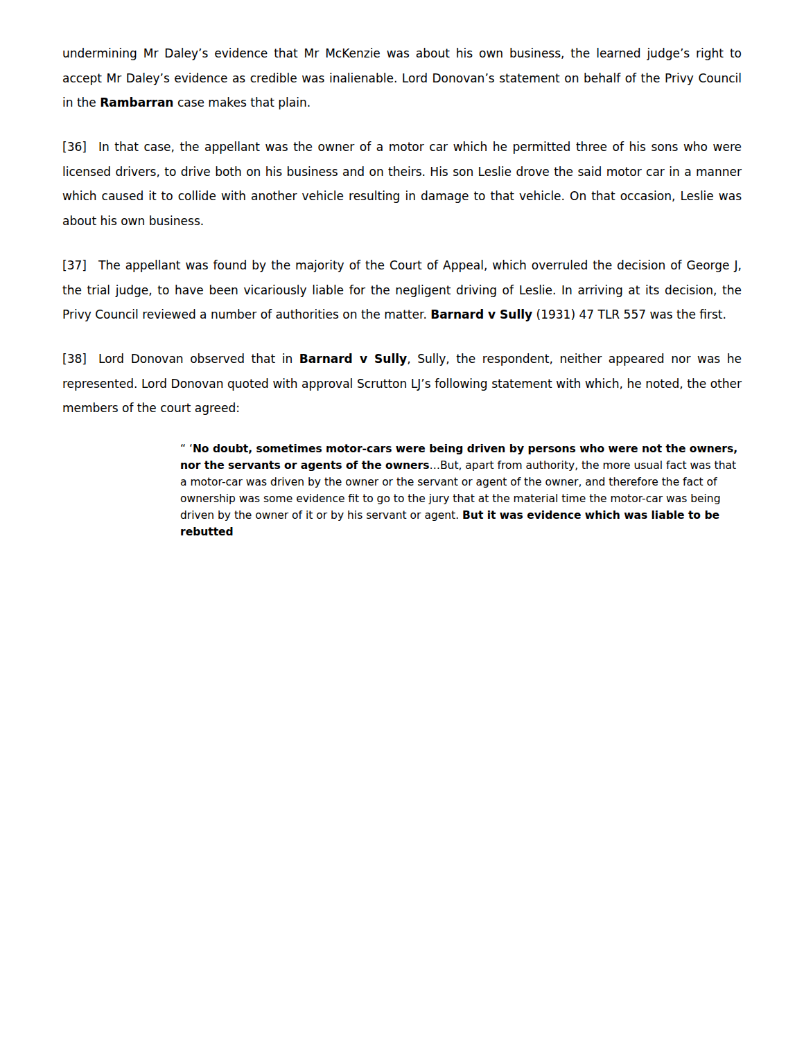undermining Mr Daley’s evidence that Mr McKenzie was about his own business, the learned judge’s right to accept Mr Daley’s evidence as credible was inalienable. Lord Donovan’s statement on behalf of the Privy Council in the Rambarran case makes that plain.
[36] In that case, the appellant was the owner of a motor car which he permitted three of his sons who were licensed drivers, to drive both on his business and on theirs. His son Leslie drove the said motor car in a manner which caused it to collide with another vehicle resulting in damage to that vehicle. On that occasion, Leslie was about his own business.
[37] The appellant was found by the majority of the Court of Appeal, which overruled the decision of George J, the trial judge, to have been vicariously liable for the negligent driving of Leslie. In arriving at its decision, the Privy Council reviewed a number of authorities on the matter. Barnard v Sully (1931) 47 TLR 557 was the first.
[38] Lord Donovan observed that in Barnard v Sully, Sully, the respondent, neither appeared nor was he represented. Lord Donovan quoted with approval Scrutton LJ’s following statement with which, he noted, the other members of the court agreed:
“ ‘No doubt, sometimes motor-cars were being driven by persons who were not the owners, nor the servants or agents of the owners…But, apart from authority, the more usual fact was that a motor-car was driven by the owner or the servant or agent of the owner, and therefore the fact of ownership was some evidence fit to go to the jury that at the material time the motor-car was being driven by the owner of it or by his servant or agent. But it was evidence which was liable to be rebutted